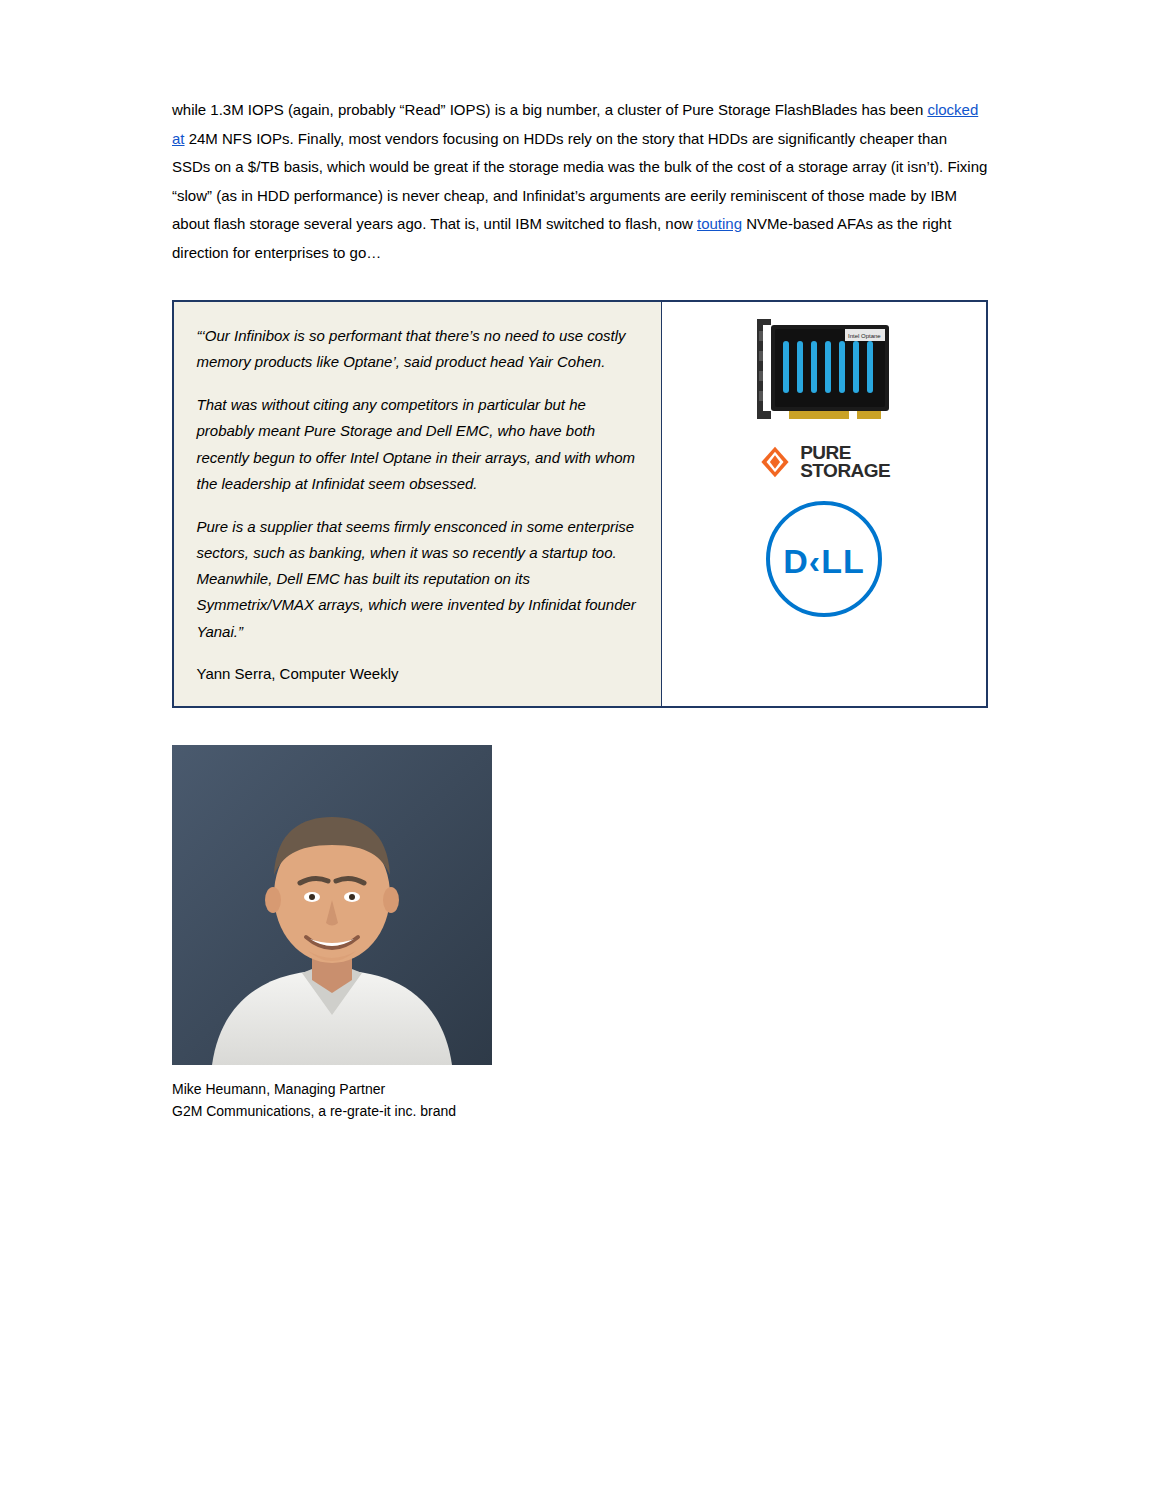while 1.3M IOPS (again, probably “Read” IOPS) is a big number, a cluster of Pure Storage FlashBlades has been clocked at 24M NFS IOPs. Finally, most vendors focusing on HDDs rely on the story that HDDs are significantly cheaper than SSDs on a $/TB basis, which would be great if the storage media was the bulk of the cost of a storage array (it isn’t). Fixing “slow” (as in HDD performance) is never cheap, and Infinidat’s arguments are eerily reminiscent of those made by IBM about flash storage several years ago. That is, until IBM switched to flash, now touting NVMe-based AFAs as the right direction for enterprises to go…
“‘Our Infinibox is so performant that there’s no need to use costly memory products like Optane’, said product head Yair Cohen.
That was without citing any competitors in particular but he probably meant Pure Storage and Dell EMC, who have both recently begun to offer Intel Optane in their arrays, and with whom the leadership at Infinidat seem obsessed.
Pure is a supplier that seems firmly ensconced in some enterprise sectors, such as banking, when it was so recently a startup too. Meanwhile, Dell EMC has built its reputation on its Symmetrix/VMAX arrays, which were invented by Infinidat founder Yanai.”
Yann Serra, Computer Weekly
Intel Optane
PURE STORAGE
D‹LL
Mike Heumann, Managing Partner G2M Communications, a re-grate-it inc. brand